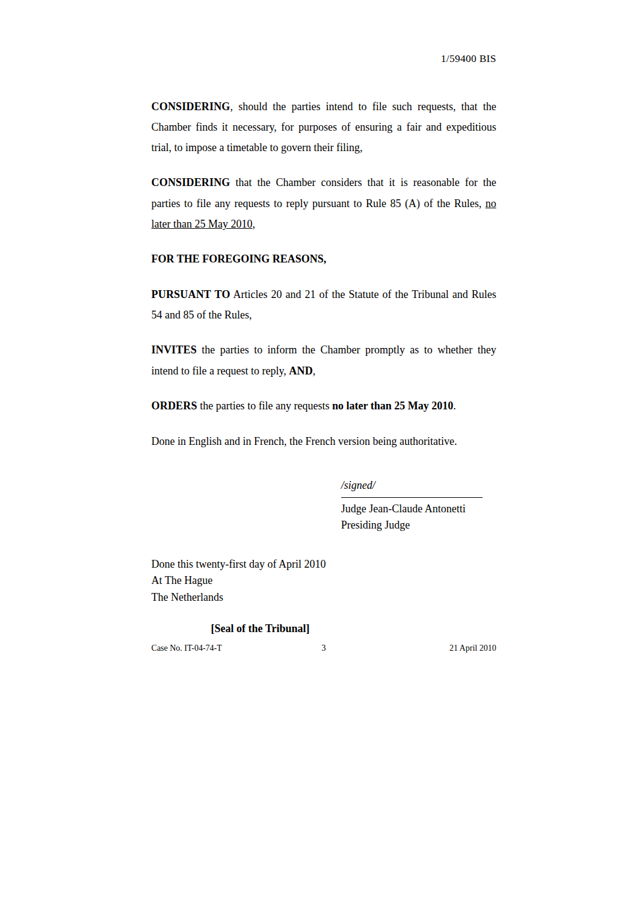1/59400 BIS
CONSIDERING, should the parties intend to file such requests, that the Chamber finds it necessary, for purposes of ensuring a fair and expeditious trial, to impose a timetable to govern their filing,
CONSIDERING that the Chamber considers that it is reasonable for the parties to file any requests to reply pursuant to Rule 85 (A) of the Rules, no later than 25 May 2010,
FOR THE FOREGOING REASONS,
PURSUANT TO Articles 20 and 21 of the Statute of the Tribunal and Rules 54 and 85 of the Rules,
INVITES the parties to inform the Chamber promptly as to whether they intend to file a request to reply, AND,
ORDERS the parties to file any requests no later than 25 May 2010.
Done in English and in French, the French version being authoritative.
/signed/
Judge Jean-Claude Antonetti
Presiding Judge
Done this twenty-first day of April 2010
At The Hague
The Netherlands
[Seal of the Tribunal]
Case No. IT-04-74-T 3 21 April 2010